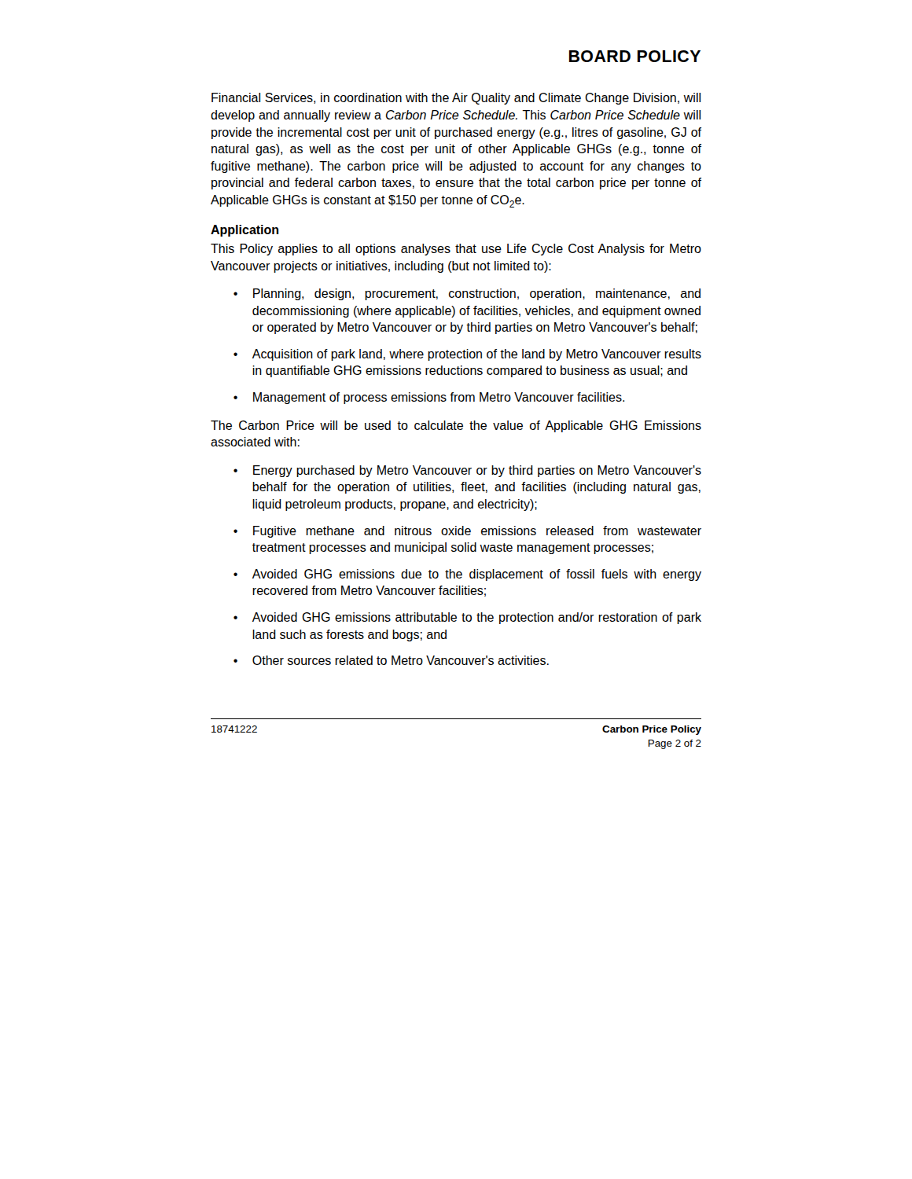BOARD POLICY
Financial Services, in coordination with the Air Quality and Climate Change Division, will develop and annually review a Carbon Price Schedule. This Carbon Price Schedule will provide the incremental cost per unit of purchased energy (e.g., litres of gasoline, GJ of natural gas), as well as the cost per unit of other Applicable GHGs (e.g., tonne of fugitive methane). The carbon price will be adjusted to account for any changes to provincial and federal carbon taxes, to ensure that the total carbon price per tonne of Applicable GHGs is constant at $150 per tonne of CO2e.
Application
This Policy applies to all options analyses that use Life Cycle Cost Analysis for Metro Vancouver projects or initiatives, including (but not limited to):
Planning, design, procurement, construction, operation, maintenance, and decommissioning (where applicable) of facilities, vehicles, and equipment owned or operated by Metro Vancouver or by third parties on Metro Vancouver's behalf;
Acquisition of park land, where protection of the land by Metro Vancouver results in quantifiable GHG emissions reductions compared to business as usual; and
Management of process emissions from Metro Vancouver facilities.
The Carbon Price will be used to calculate the value of Applicable GHG Emissions associated with:
Energy purchased by Metro Vancouver or by third parties on Metro Vancouver's behalf for the operation of utilities, fleet, and facilities (including natural gas, liquid petroleum products, propane, and electricity);
Fugitive methane and nitrous oxide emissions released from wastewater treatment processes and municipal solid waste management processes;
Avoided GHG emissions due to the displacement of fossil fuels with energy recovered from Metro Vancouver facilities;
Avoided GHG emissions attributable to the protection and/or restoration of park land such as forests and bogs; and
Other sources related to Metro Vancouver's activities.
18741222
Carbon Price PolicyPage 2 of 2